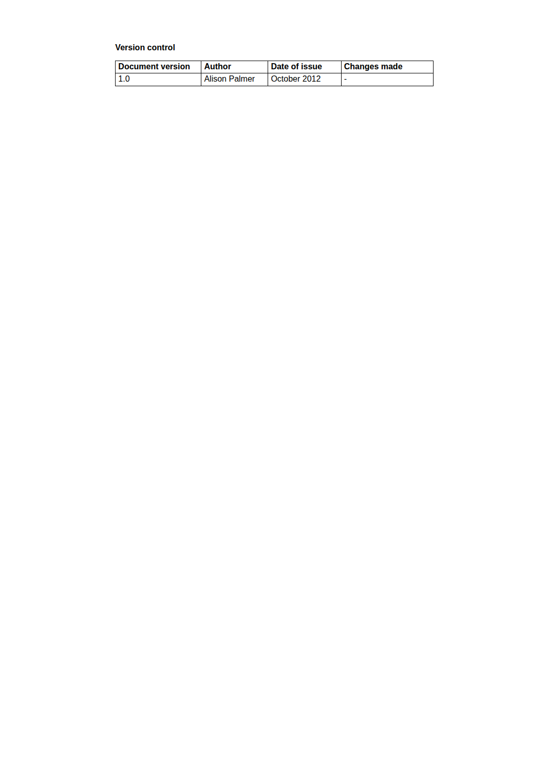Version control
| Document version | Author | Date of issue | Changes made |
| --- | --- | --- | --- |
| 1.0 | Alison Palmer | October 2012 | - |